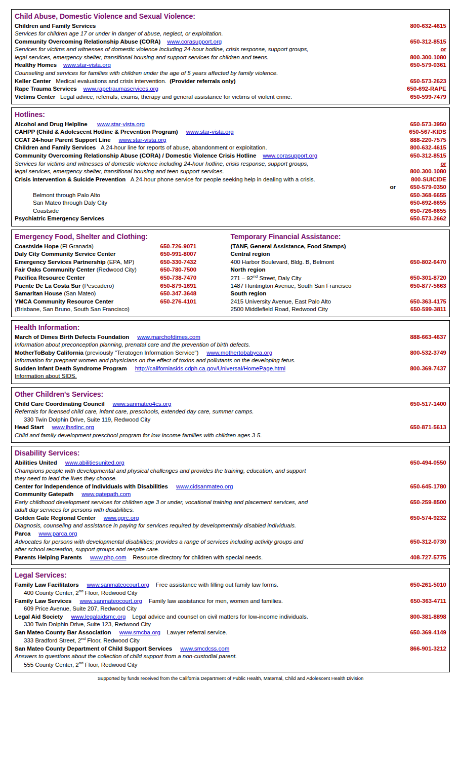Child Abuse, Domestic Violence and Sexual Violence:
| Children and Family Services | 800-632-4615 |
| Services for children age 17 or under in danger of abuse, neglect, or exploitation. |
| Community Overcoming Relationship Abuse (CORA) www.corasupport.org | 650-312-8515 |
| Services for victims and witnesses of domestic violence including 24-hour hotline, crisis response, support groups, | or |
| legal services, emergency shelter, transitional housing and support services for children and teens. | 800-300-1080 |
| Healthy Homes www.star-vista.org | 650-579-0361 |
| Counseling and services for families with children under the age of 5 years affected by family violence. |
| Keller Center Medical evaluations and crisis intervention. (Provider referrals only) | 650-573-2623 |
| Rape Trauma Services www.rapetraumaservices.org | 650-692-RAPE |
| Victims Center Legal advice, referrals, exams, therapy and general assistance for victims of violent crime. | 650-599-7479 |
Hotlines:
| Alcohol and Drug Helpline www.star-vista.org | 650-573-3950 |
| CAHPP (Child & Adolescent Hotline & Prevention Program) www.star-vista.org | 650-567-KIDS |
| CCAT 24-hour Parent Support Line www.star-vista.org | 888-220-7575 |
| Children and Family Services A 24-hour line for reports of abuse, abandonment or exploitation. | 800-632-4615 |
| Community Overcoming Relationship Abuse (CORA) / Domestic Violence Crisis Hotline www.corasupport.org | 650-312-8515 |
| Services for victims and witnesses of domestic violence including 24-hour hotline, crisis response, support groups, | or |
| legal services, emergency shelter, transitional housing and teen support services. | 800-300-1080 |
| Crisis intervention & Suicide Prevention A 24-hour phone service for people seeking help in dealing with a crisis. | 800-SUICIDE |
| or | 650-579-0350 |
| Belmont through Palo Alto | 650-368-6655 |
| San Mateo through Daly City | 650-692-6655 |
| Coastside | 650-726-6655 |
| Psychiatric Emergency Services | 650-573-2662 |
| Emergency Food, Shelter and Clothing: | Temporary Financial Assistance: |
| Coastside Hope (El Granada) | 650-726-9071 | (TANF, General Assistance, Food Stamps) | |
| Daly City Community Service Center | 650-991-8007 | Central region | |
| Emergency Services Partnership (EPA, MP) | 650-330-7432 | 400 Harbor Boulevard, Bldg. B, Belmont | 650-802-6470 |
| Fair Oaks Community Center (Redwood City) | 650-780-7500 | North region | |
| Pacifica Resource Center | 650-738-7470 | 271 – 92 nd Street, Daly City | 650-301-8720 |
| Puente De La Costa Sur (Pescadero) | 650-879-1691 | 1487 Huntington Avenue, South San Francisco | 650-877-5663 |
| Samaritan House (San Mateo) | 650-347-3648 | South region | |
| YMCA Community Resource Center | 650-276-4101 | 2415 University Avenue, East Palo Alto | 650-363-4175 |
| (Brisbane, San Bruno, South San Francisco) | | 2500 Middlefield Road, Redwood City | 650-599-3811 |
Health Information:
| March of Dimes Birth Defects Foundation www.marchofdimes.com | 888-663-4637 |
| Information about preconception planning, prenatal care and the prevention of birth defects. |
| MotherToBaby California (previously "Teratogen Information Service") www.mothertobabyca.org | 800-532-3749 |
| Information for pregnant women and physicians on the effect of toxins and pollutants on the developing fetus. |
| Sudden Infant Death Syndrome Program http://californiasids.cdph.ca.gov/Universal/HomePage.html | 800-369-7437 |
| Information about SIDS. |
Other Children's Services:
| Child Care Coordinating Council www.sanmateo4cs.org | 650-517-1400 |
| Referrals for licensed child care, infant care, preschools, extended day care, summer camps. |
| 330 Twin Dolphin Drive, Suite 119, Redwood City |
| Head Start www.ihsdinc.org | 650-871-5613 |
| Child and family development preschool program for low-income families with children ages 3-5. |
Disability Services:
| Abilities United www.abilitiesunited.org | 650-494-0550 |
| Champions people with developmental and physical challenges and provides the training, education, and support |
| they need to lead the lives they choose. |
| Center for Independence of Individuals with Disabilities www.cidsanmateo.org | 650-645-1780 |
| Community Gatepath www.gatepath.com | |
| Early childhood development services for children age 3 or under, vocational training and placement services, and | 650-259-8500 |
| adult day services for persons with disabilities. |
| Golden Gate Regional Center www.ggrc.org | 650-574-9232 |
| Diagnosis, counseling and assistance in paying for services required by developmentally disabled individuals. |
| Parca www.parca.org | |
| Advocates for persons with developmental disabilities; provides a range of services including activity groups and | 650-312-0730 |
| after school recreation, support groups and respite care. |
| Parents Helping Parents www.php.com Resource directory for children with special needs. | 408-727-5775 |
Legal Services:
| Family Law Facilitators www.sanmateocourt.org Free assistance with filling out family law forms. | 650-261-5010 |
| 400 County Center, 2 nd Floor, Redwood City |
| Family Law Services www.sanmateocourt.org Family law assistance for men, women and families. | 650-363-4711 |
| 609 Price Avenue, Suite 207, Redwood City |
| Legal Aid Society www.legalaidsmc.org Legal advice and counsel on civil matters for low-income individuals. | 800-381-8898 |
| 330 Twin Dolphin Drive, Suite 123, Redwood City |
| San Mateo County Bar Association www.smcba.org Lawyer referral service. | 650-369-4149 |
| 333 Bradford Street, 2 nd Floor, Redwood City |
| San Mateo County Department of Child Support Services www.smcdcss.com | 866-901-3212 |
| Answers to questions about the collection of child support from a non-custodial parent. |
| 555 County Center, 2 nd Floor, Redwood City |
Supported by funds received from the California Department of Public Health, Maternal, Child and Adolescent Health Division